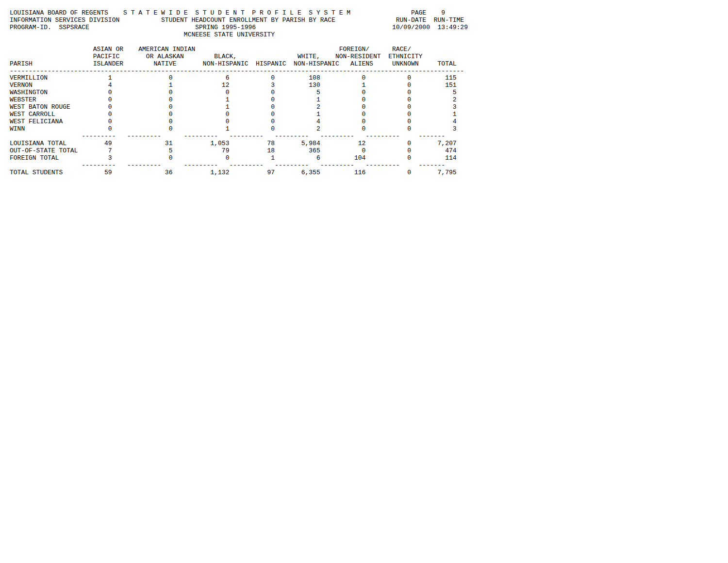LOUISIANA BOARD OF REGENTS    S T A T E W I D E  S T U D E N T  P R O F I L E  S Y S T E M                PAGE    9
INFORMATION SERVICES DIVISION           STUDENT HEADCOUNT ENROLLMENT BY PARISH BY RACE                RUN-DATE  RUN-TIME
PROGRAM-ID.  SSPSRACE                            SPRING 1995-1996                                    10/09/2000  13:49:29
                                              MCNEESE STATE UNIVERSITY

                      ASIAN OR    AMERICAN INDIAN                                      FOREIGN/      RACE/
                      PACIFIC       OR ALASKAN        BLACK,                WHITE,    NON-RESIDENT  ETHNICITY
PARISH                ISLANDER        NATIVE       NON-HISPANIC  HISPANIC  NON-HISPANIC   ALIENS     UNKNOWN     TOTAL
------------------------------------------------------------------------------------------------------------------------
VERMILLION                1               0              6           0         108           0           0         115
VERNON                    4               1             12           3         130           1           0         151
WASHINGTON                0               0              0           0           5           0           0           5
WEBSTER                   0               0              1           0           1           0           0           2
WEST BATON ROUGE          0               0              1           0           2           0           0           3
WEST CARROLL              0               0              0           0           1           0           0           1
WEST FELICIANA            0               0              0           0           4           0           0           4
WINN                      0               0              1           0           2           0           0           3
                   ---------   ---------      ---------   ---------   ---------   ---------   ---------     -------
LOUISIANA TOTAL          49              31          1,053          78       5,984          12           0       7,207
OUT-OF-STATE TOTAL        7               5             79          18         365           0           0         474
FOREIGN TOTAL             3               0              0           1           6         104           0         114
                   ---------   ---------      ---------   ---------   ---------   ---------   ---------     -------
TOTAL STUDENTS           59              36          1,132          97       6,355         116           0       7,795